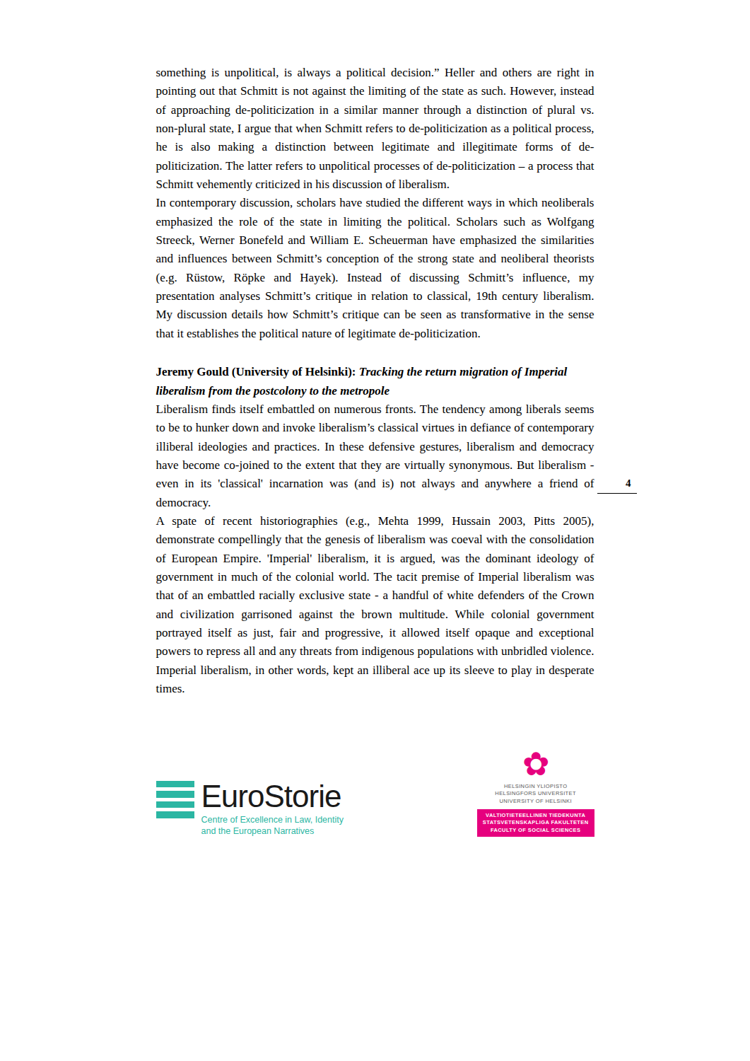something is unpolitical, is always a political decision.” Heller and others are right in pointing out that Schmitt is not against the limiting of the state as such. However, instead of approaching de-politicization in a similar manner through a distinction of plural vs. non-plural state, I argue that when Schmitt refers to de-politicization as a political process, he is also making a distinction between legitimate and illegitimate forms of de-politicization. The latter refers to unpolitical processes of de-politicization – a process that Schmitt vehemently criticized in his discussion of liberalism.
In contemporary discussion, scholars have studied the different ways in which neoliberals emphasized the role of the state in limiting the political. Scholars such as Wolfgang Streeck, Werner Bonefeld and William E. Scheuerman have emphasized the similarities and influences between Schmitt’s conception of the strong state and neoliberal theorists (e.g. Rüstow, Röpke and Hayek). Instead of discussing Schmitt’s influence, my presentation analyses Schmitt’s critique in relation to classical, 19th century liberalism. My discussion details how Schmitt’s critique can be seen as transformative in the sense that it establishes the political nature of legitimate de-politicization.
Jeremy Gould (University of Helsinki): Tracking the return migration of Imperial liberalism from the postcolony to the metropole
Liberalism finds itself embattled on numerous fronts. The tendency among liberals seems to be to hunker down and invoke liberalism’s classical virtues in defiance of contemporary illiberal ideologies and practices. In these defensive gestures, liberalism and democracy have become co-joined to the extent that they are virtually synonymous. But liberalism - even in its 'classical' incarnation was (and is) not always and anywhere a friend of democracy.
A spate of recent historiographies (e.g., Mehta 1999, Hussain 2003, Pitts 2005), demonstrate compellingly that the genesis of liberalism was coeval with the consolidation of European Empire. 'Imperial' liberalism, it is argued, was the dominant ideology of government in much of the colonial world. The tacit premise of Imperial liberalism was that of an embattled racially exclusive state - a handful of white defenders of the Crown and civilization garrisoned against the brown multitude. While colonial government portrayed itself as just, fair and progressive, it allowed itself opaque and exceptional powers to repress all and any threats from indigenous populations with unbridled violence. Imperial liberalism, in other words, kept an illiberal ace up its sleeve to play in desperate times.
4
Euro Storie
Centre of Excellence in Law, Identity
and the European Narratives
✿
HELSINGIN YLIOPISTO
HELSINGFORS UNIVERSITET
UNIVERSITY OF HELSINKI
VALTIOTIETEELLINEN TIEDEKUNTA
STATSVETENSKAPLIGA FAKULTETEN
FACULTY OF SOCIAL SCIENCES